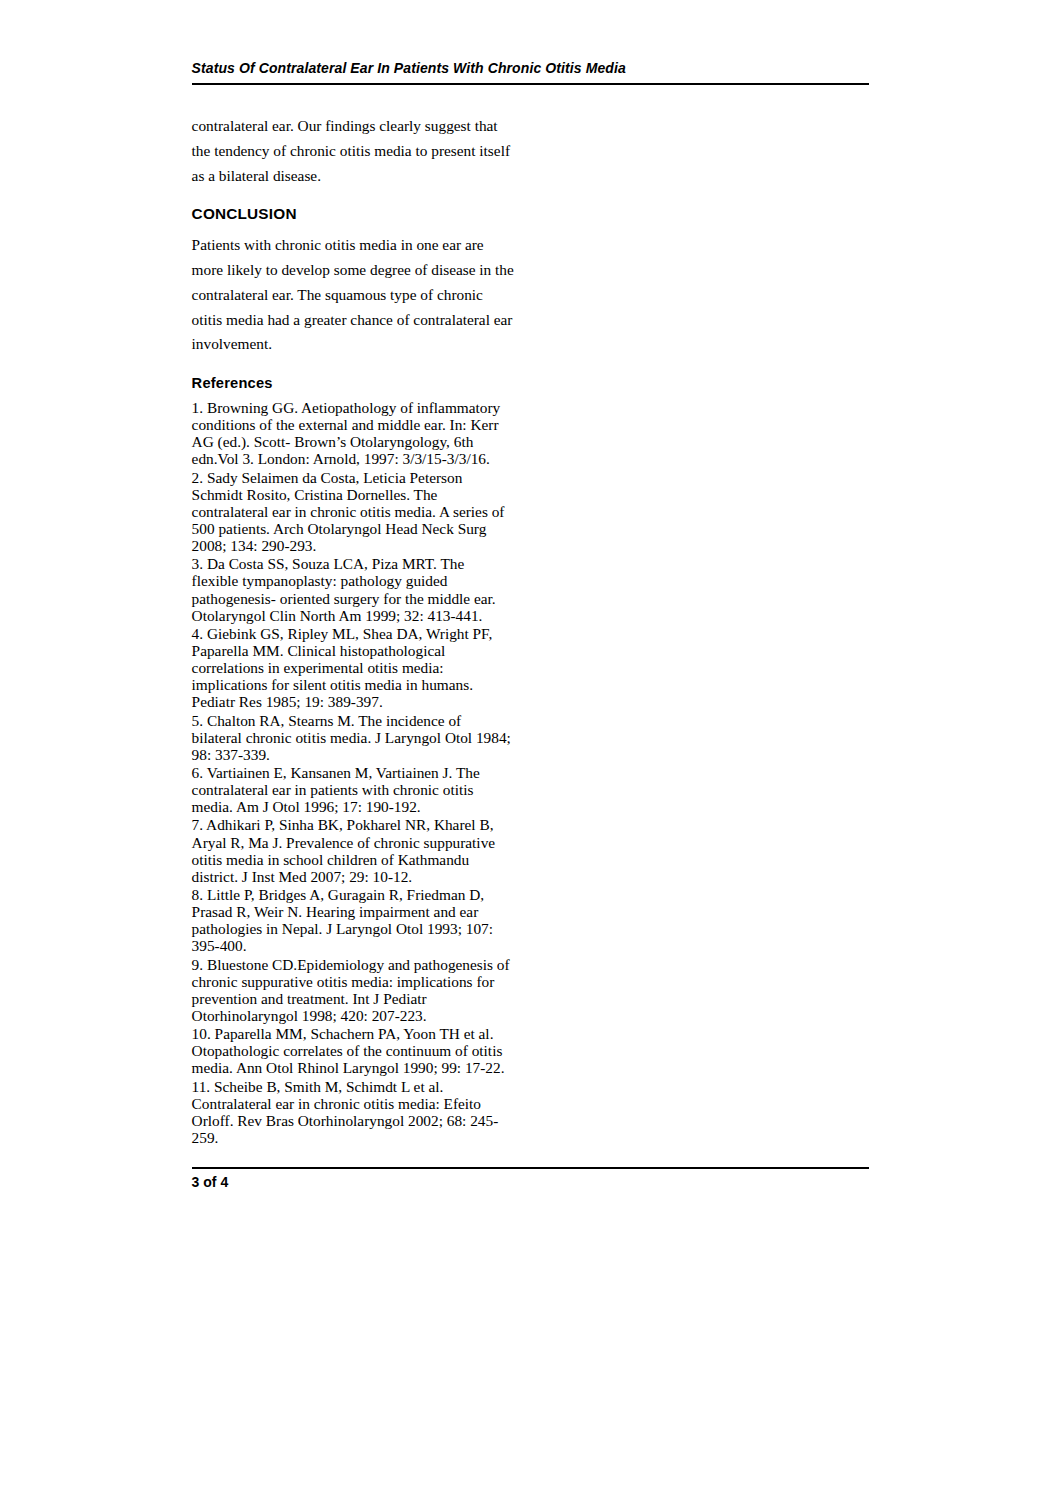Status Of Contralateral Ear In Patients With Chronic Otitis Media
contralateral ear. Our findings clearly suggest that the tendency of chronic otitis media to present itself as a bilateral disease.
CONCLUSION
Patients with chronic otitis media in one ear are more likely to develop some degree of disease in the contralateral ear. The squamous type of chronic otitis media had a greater chance of contralateral ear involvement.
References
1. Browning GG. Aetiopathology of inflammatory conditions of the external and middle ear. In: Kerr AG (ed.). Scott- Brown’s Otolaryngology, 6th edn.Vol 3. London: Arnold, 1997: 3/3/15-3/3/16.
2. Sady Selaimen da Costa, Leticia Peterson Schmidt Rosito, Cristina Dornelles. The contralateral ear in chronic otitis media. A series of 500 patients. Arch Otolaryngol Head Neck Surg 2008; 134: 290-293.
3. Da Costa SS, Souza LCA, Piza MRT. The flexible tympanoplasty: pathology guided pathogenesis- oriented surgery for the middle ear. Otolaryngol Clin North Am 1999; 32: 413-441.
4. Giebink GS, Ripley ML, Shea DA, Wright PF, Paparella MM. Clinical histopathological correlations in experimental otitis media: implications for silent otitis media in humans. Pediatr Res 1985; 19: 389-397.
5. Chalton RA, Stearns M. The incidence of bilateral chronic otitis media. J Laryngol Otol 1984; 98: 337-339.
6. Vartiainen E, Kansanen M, Vartiainen J. The contralateral ear in patients with chronic otitis media. Am J Otol 1996; 17: 190-192.
7. Adhikari P, Sinha BK, Pokharel NR, Kharel B, Aryal R, Ma J. Prevalence of chronic suppurative otitis media in school children of Kathmandu district. J Inst Med 2007; 29: 10-12.
8. Little P, Bridges A, Guragain R, Friedman D, Prasad R, Weir N. Hearing impairment and ear pathologies in Nepal. J Laryngol Otol 1993; 107: 395-400.
9. Bluestone CD.Epidemiology and pathogenesis of chronic suppurative otitis media: implications for prevention and treatment. Int J Pediatr Otorhinolaryngol 1998; 420: 207-223.
10. Paparella MM, Schachern PA, Yoon TH et al. Otopathologic correlates of the continuum of otitis media. Ann Otol Rhinol Laryngol 1990; 99: 17-22.
11. Scheibe B, Smith M, Schimdt L et al. Contralateral ear in chronic otitis media: Efeito Orloff. Rev Bras Otorhinolaryngol 2002; 68: 245-259.
3 of 4